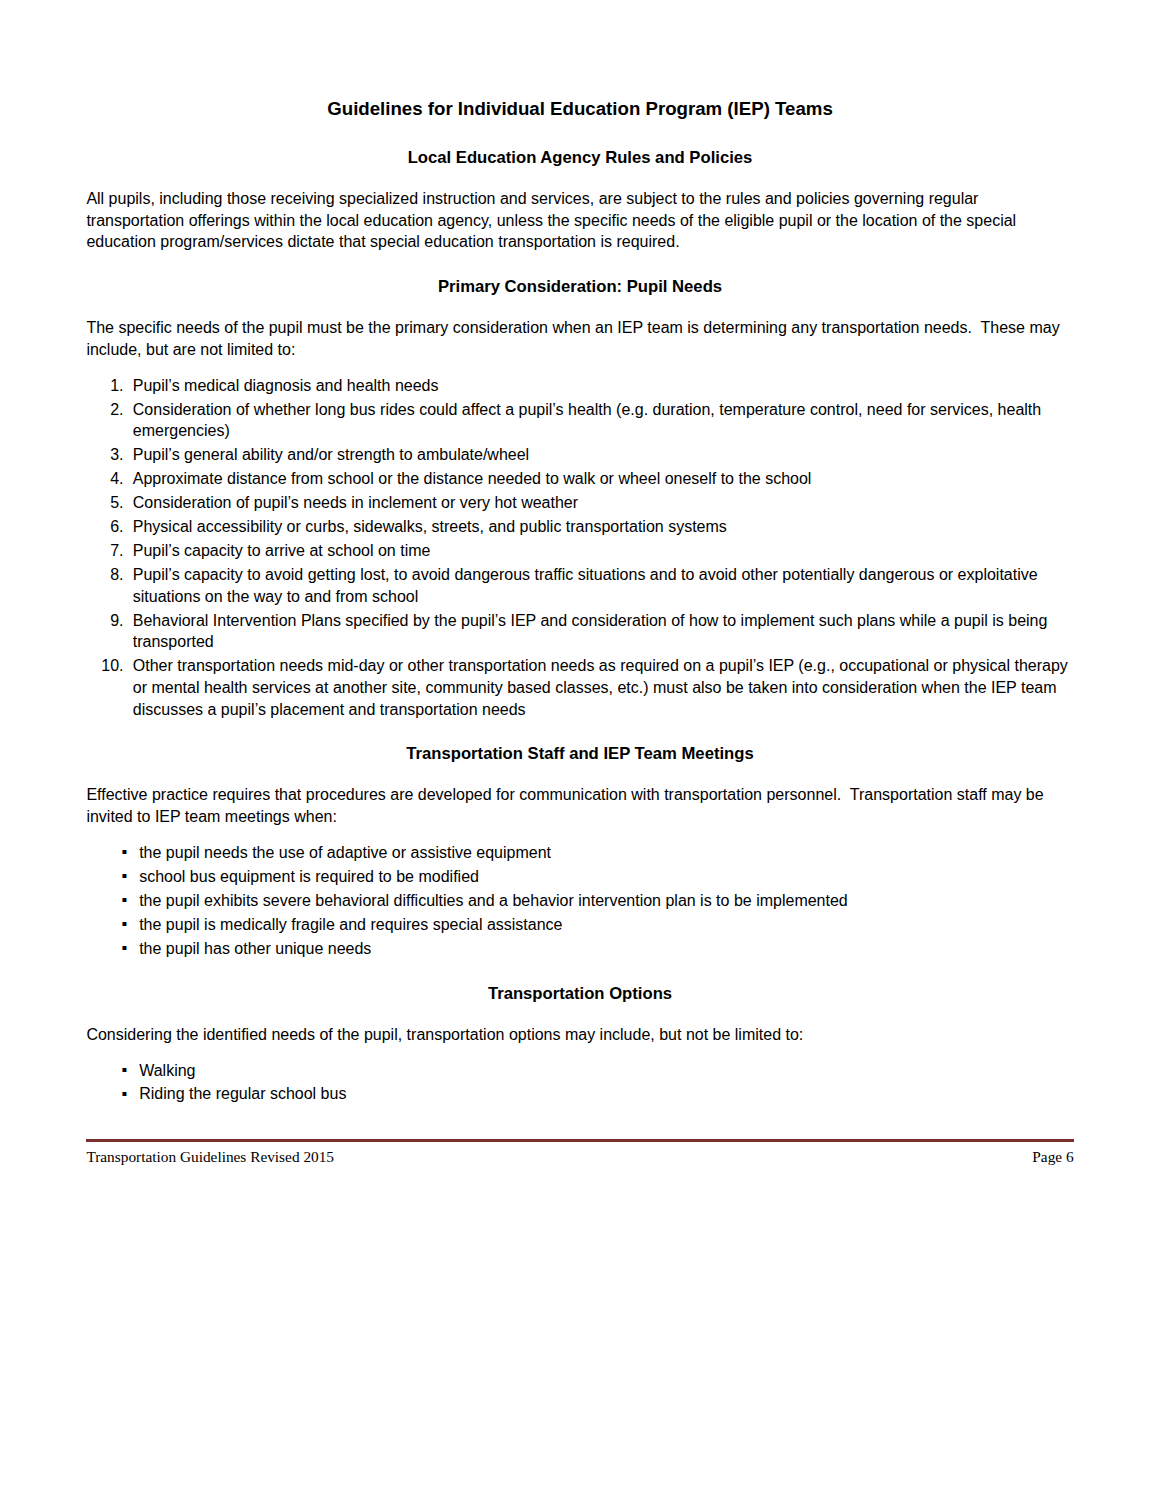Guidelines for Individual Education Program (IEP) Teams
Local Education Agency Rules and Policies
All pupils, including those receiving specialized instruction and services, are subject to the rules and policies governing regular transportation offerings within the local education agency, unless the specific needs of the eligible pupil or the location of the special education program/services dictate that special education transportation is required.
Primary Consideration: Pupil Needs
The specific needs of the pupil must be the primary consideration when an IEP team is determining any transportation needs. These may include, but are not limited to:
Pupil’s medical diagnosis and health needs
Consideration of whether long bus rides could affect a pupil’s health (e.g. duration, temperature control, need for services, health emergencies)
Pupil’s general ability and/or strength to ambulate/wheel
Approximate distance from school or the distance needed to walk or wheel oneself to the school
Consideration of pupil’s needs in inclement or very hot weather
Physical accessibility or curbs, sidewalks, streets, and public transportation systems
Pupil’s capacity to arrive at school on time
Pupil’s capacity to avoid getting lost, to avoid dangerous traffic situations and to avoid other potentially dangerous or exploitative situations on the way to and from school
Behavioral Intervention Plans specified by the pupil’s IEP and consideration of how to implement such plans while a pupil is being transported
Other transportation needs mid-day or other transportation needs as required on a pupil’s IEP (e.g., occupational or physical therapy or mental health services at another site, community based classes, etc.) must also be taken into consideration when the IEP team discusses a pupil’s placement and transportation needs
Transportation Staff and IEP Team Meetings
Effective practice requires that procedures are developed for communication with transportation personnel. Transportation staff may be invited to IEP team meetings when:
the pupil needs the use of adaptive or assistive equipment
school bus equipment is required to be modified
the pupil exhibits severe behavioral difficulties and a behavior intervention plan is to be implemented
the pupil is medically fragile and requires special assistance
the pupil has other unique needs
Transportation Options
Considering the identified needs of the pupil, transportation options may include, but not be limited to:
Walking
Riding the regular school bus
Transportation Guidelines Revised 2015 Page 6